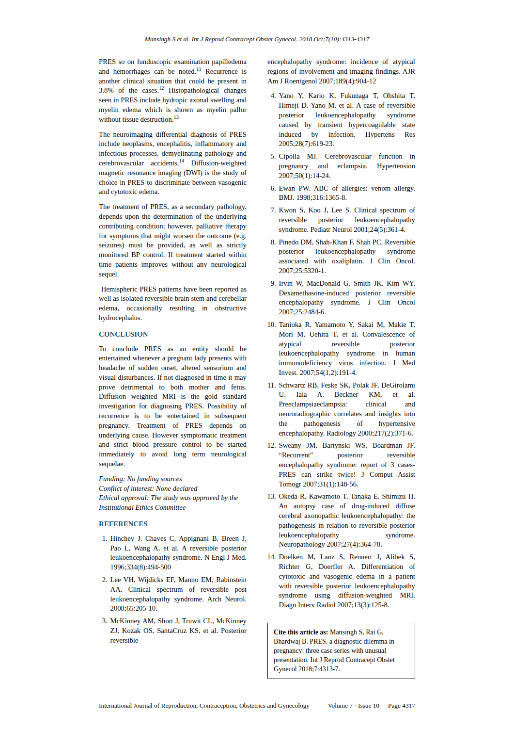Mansingh S et al. Int J Reprod Contracept Obstet Gynecol. 2018 Oct;7(10):4313-4317
PRES so on funduscopic examination papilledema and hemorrhages can be noted.11 Recurrence is another clinical situation that could be present in 3.8% of the cases.12 Histopathological changes seen in PRES include hydropic axonal swelling and myelin edema which is shown as myelin pallor without tissue destruction.13
The neuroimaging differential diagnosis of PRES include neoplasms, encephalitis, inflammatory and infectious processes, demyelinating pathology and cerebrovascular accidents.14 Diffusion-weighted magnetic resonance imaging (DWI) is the study of choice in PRES to discriminate between vasogenic and cytotoxic edema.
The treatment of PRES, as a secondary pathology, depends upon the determination of the underlying contributing condition; however, palliative therapy for symptoms that might worsen the outcome (e.g. seizures) must be provided, as well as strictly monitored BP control. If treatment started within time patients improves without any neurological sequel.
Hemispheric PRES patterns have been reported as well as isolated reversible brain stem and cerebellar edema, occasionally resulting in obstructive hydrocephalus.
Conclusion
To conclude PRES as an entity should be entertained whenever a pregnant lady presents with headache of sudden onset, altered sensorium and visual disturbances. If not diagnosed in time it may prove detrimental to both mother and fetus. Diffusion weighted MRI is the gold standard investigation for diagnosing PRES. Possibility of recurrence is to be entertained in subsequent pregnancy. Treatment of PRES depends on underlying cause. However symptomatic treatment and strict blood pressure control to be started immediately to avoid long term neurological sequelae.
Funding: No funding sources Conflict of interest: None declared Ethical approval: The study was approved by the Institutional Ethics Committee
References
Hinchey J, Chaves C, Appignani B, Breen J, Pao L, Wang A, et al. A reversible posterior leukoencephalopathy syndrome. N Engl J Med. 1996;334(8):494-500
Lee VH, Wijdicks EF, Manno EM, Rabinstein AA. Clinical spectrum of reversible post leukoencephalopathy syndrome. Arch Neurol. 2008;65:205-10.
McKinney AM, Short J, Truwit CL, McKinney ZJ, Kozak OS, SantaCruz KS, et al. Posterior reversible
encephalopathy syndrome: incidence of atypical regions of involvement and imaging findings. AJR Am J Roentgenol 2007;189(4):904-12
Yano Y, Kario K, Fukunaga T, Ohshita T, Himeji D, Yano M, et al. A case of reversible posterior leukoencephalopathy syndrome caused by transient hypercoagulable state induced by infection. Hypertens Res 2005;28(7):619-23.
Cipolla MJ. Cerebrovascular function in pregnancy and eclampsia. Hypertension 2007;50(1):14-24.
Ewan PW. ABC of allergies: venom allergy. BMJ. 1998;316:1365-8.
Kwon S, Koo J, Lee S. Clinical spectrum of reversible posterior leukoencephalopathy syndrome. Pediatr Neurol 2001;24(5):361-4.
Pinedo DM, Shah-Khan F, Shah PC. Reversible posterior leukoencephalopathy syndrome associated with oxaliplatin. J Clin Oncol. 2007;25:5320-1.
Irvin W, MacDonald G, Smith JK, Kim WY. Dexamethasone-induced posterior reversible encephalopathy syndrome. J Clin Oncol 2007;25:2484-6.
Tanioka R, Yamamoto Y, Sakai M, Makie T, Mori M, Uehira T, et al. Convalescence of atypical reversible posterior leukoencephalopathy syndrome in human immunodeficiency virus infection. J Med Invest. 2007;54(1,2):191-4.
Schwartz RB, Feske SK, Polak JF, DeGirolami U, Iaia A, Beckner KM, et al. Preeclampsiaeclampsia: clinical and neuroradiographic correlates and insights into the pathogenesis of hypertensive encephalopathy. Radiology 2000;217(2):371-6.
Sweany JM, Bartynski WS, Boardman JF. “Recurrent” posterior reversible encephalopathy syndrome: report of 3 cases-PRES can strike twice! J Comput Assist Tomogr 2007;31(1):148-56.
Okeda R, Kawamoto T, Tanaka E, Shimizu H. An autopsy case of drug-induced diffuse cerebral axonopathic leukoencephalopathy: the pathogenesis in relation to reversible posterior leukoencephalopathy syndrome. Neuropathology 2007;27(4):364-70.
Doelken M, Lanz S, Rennert J, Alibek S, Richter G, Doerfler A. Differentiation of cytotoxic and vasogenic edema in a patient with reversible posterior leukoencephalopathy syndrome using diffusion-weighted MRI. Diagn Interv Radiol 2007;13(3):125-8.
Cite this article as: Mansingh S, Rai G, Bhardwaj B. PRES, a diagnostic dilemma in pregnancy: three case series with unusual presentation. Int J Reprod Contracept Obstet Gynecol 2018;7:4313-7.
International Journal of Reproduction, Contraception, Obstetrics and Gynecology
Volume 7 · Issue 10Page 4317